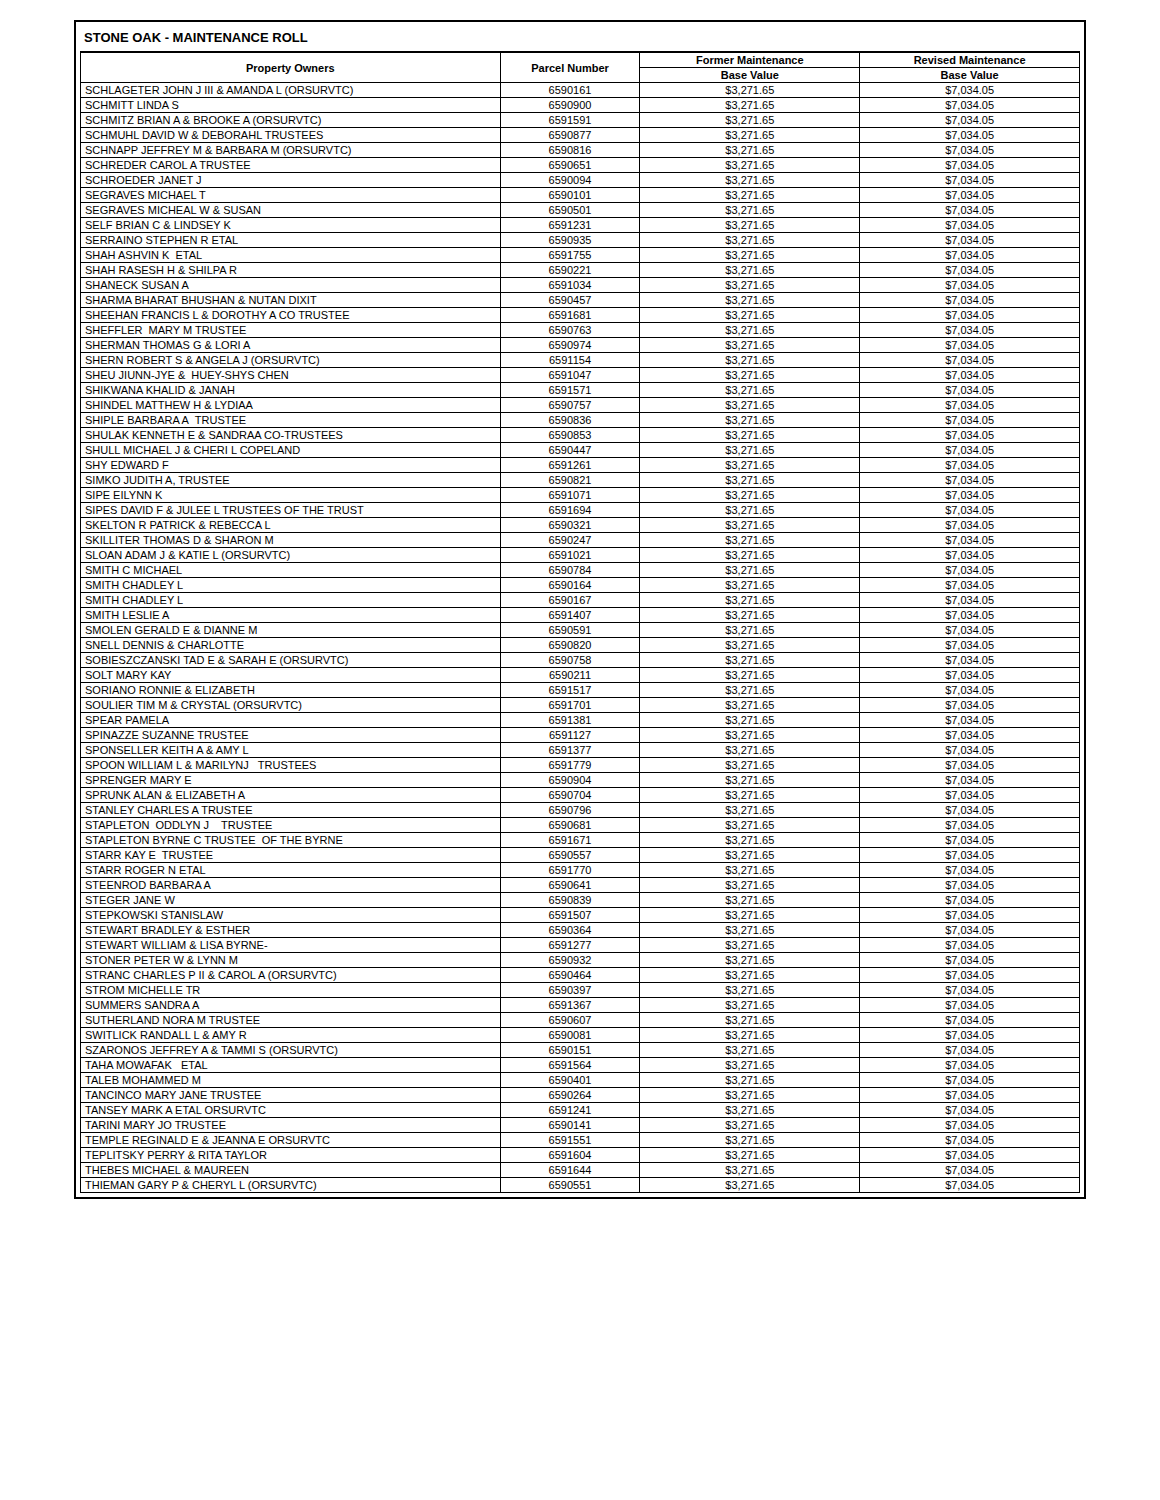STONE OAK - MAINTENANCE ROLL
| Property Owners | Parcel Number | Former Maintenance | Revised Maintenance |
| --- | --- | --- | --- |
| Base Value | Base Value |
| SCHLAGETER JOHN J III & AMANDA L (ORSURVTC) | 6590161 | $3,271.65 | $7,034.05 |
| SCHMITT LINDA S | 6590900 | $3,271.65 | $7,034.05 |
| SCHMITZ BRIAN A & BROOKE A (ORSURVTC) | 6591591 | $3,271.65 | $7,034.05 |
| SCHMUHL DAVID W & DEBORAHL TRUSTEES | 6590877 | $3,271.65 | $7,034.05 |
| SCHNAPP JEFFREY M & BARBARA M (ORSURVTC) | 6590816 | $3,271.65 | $7,034.05 |
| SCHREDER CAROL A TRUSTEE | 6590651 | $3,271.65 | $7,034.05 |
| SCHROEDER JANET J | 6590094 | $3,271.65 | $7,034.05 |
| SEGRAVES MICHAEL T | 6590101 | $3,271.65 | $7,034.05 |
| SEGRAVES MICHEAL W & SUSAN | 6590501 | $3,271.65 | $7,034.05 |
| SELF BRIAN C & LINDSEY K | 6591231 | $3,271.65 | $7,034.05 |
| SERRAINO STEPHEN R ETAL | 6590935 | $3,271.65 | $7,034.05 |
| SHAH ASHVIN K ETAL | 6591755 | $3,271.65 | $7,034.05 |
| SHAH RASESH H & SHILPA R | 6590221 | $3,271.65 | $7,034.05 |
| SHANECK SUSAN A | 6591034 | $3,271.65 | $7,034.05 |
| SHARMA BHARAT BHUSHAN & NUTAN DIXIT | 6590457 | $3,271.65 | $7,034.05 |
| SHEEHAN FRANCIS L & DOROTHY A CO TRUSTEE | 6591681 | $3,271.65 | $7,034.05 |
| SHEFFLER MARY M TRUSTEE | 6590763 | $3,271.65 | $7,034.05 |
| SHERMAN THOMAS G & LORI A | 6590974 | $3,271.65 | $7,034.05 |
| SHERN ROBERT S & ANGELA J (ORSURVTC) | 6591154 | $3,271.65 | $7,034.05 |
| SHEU JIUNN-JYE & HUEY-SHYS CHEN | 6591047 | $3,271.65 | $7,034.05 |
| SHIKWANA KHALID & JANAH | 6591571 | $3,271.65 | $7,034.05 |
| SHINDEL MATTHEW H & LYDIAA | 6590757 | $3,271.65 | $7,034.05 |
| SHIPLE BARBARA A TRUSTEE | 6590836 | $3,271.65 | $7,034.05 |
| SHULAK KENNETH E & SANDRAA CO-TRUSTEES | 6590853 | $3,271.65 | $7,034.05 |
| SHULL MICHAEL J & CHERI L COPELAND | 6590447 | $3,271.65 | $7,034.05 |
| SHY EDWARD F | 6591261 | $3,271.65 | $7,034.05 |
| SIMKO JUDITH A, TRUSTEE | 6590821 | $3,271.65 | $7,034.05 |
| SIPE EILYNN K | 6591071 | $3,271.65 | $7,034.05 |
| SIPES DAVID F & JULEE L TRUSTEES OF THE TRUST | 6591694 | $3,271.65 | $7,034.05 |
| SKELTON R PATRICK & REBECCA L | 6590321 | $3,271.65 | $7,034.05 |
| SKILLITER THOMAS D & SHARON M | 6590247 | $3,271.65 | $7,034.05 |
| SLOAN ADAM J & KATIE L (ORSURVTC) | 6591021 | $3,271.65 | $7,034.05 |
| SMITH C MICHAEL | 6590784 | $3,271.65 | $7,034.05 |
| SMITH CHADLEY L | 6590164 | $3,271.65 | $7,034.05 |
| SMITH CHADLEY L | 6590167 | $3,271.65 | $7,034.05 |
| SMITH LESLIE A | 6591407 | $3,271.65 | $7,034.05 |
| SMOLEN GERALD E & DIANNE M | 6590591 | $3,271.65 | $7,034.05 |
| SNELL DENNIS & CHARLOTTE | 6590820 | $3,271.65 | $7,034.05 |
| SOBIESZCZANSKI TAD E & SARAH E (ORSURVTC) | 6590758 | $3,271.65 | $7,034.05 |
| SOLT MARY KAY | 6590211 | $3,271.65 | $7,034.05 |
| SORIANO RONNIE & ELIZABETH | 6591517 | $3,271.65 | $7,034.05 |
| SOULIER TIM M & CRYSTAL (ORSURVTC) | 6591701 | $3,271.65 | $7,034.05 |
| SPEAR PAMELA | 6591381 | $3,271.65 | $7,034.05 |
| SPINAZZE SUZANNE TRUSTEE | 6591127 | $3,271.65 | $7,034.05 |
| SPONSELLER KEITH A & AMY L | 6591377 | $3,271.65 | $7,034.05 |
| SPOON WILLIAM L & MARILYNJ TRUSTEES | 6591779 | $3,271.65 | $7,034.05 |
| SPRENGER MARY E | 6590904 | $3,271.65 | $7,034.05 |
| SPRUNK ALAN & ELIZABETH A | 6590704 | $3,271.65 | $7,034.05 |
| STANLEY CHARLES A TRUSTEE | 6590796 | $3,271.65 | $7,034.05 |
| STAPLETON ODDLYN J TRUSTEE | 6590681 | $3,271.65 | $7,034.05 |
| STAPLETON BYRNE C TRUSTEE OF THE BYRNE | 6591671 | $3,271.65 | $7,034.05 |
| STARR KAY E TRUSTEE | 6590557 | $3,271.65 | $7,034.05 |
| STARR ROGER N ETAL | 6591770 | $3,271.65 | $7,034.05 |
| STEENROD BARBARA A | 6590641 | $3,271.65 | $7,034.05 |
| STEGER JANE W | 6590839 | $3,271.65 | $7,034.05 |
| STEPKOWSKI STANISLAW | 6591507 | $3,271.65 | $7,034.05 |
| STEWART BRADLEY & ESTHER | 6590364 | $3,271.65 | $7,034.05 |
| STEWART WILLIAM & LISA BYRNE- | 6591277 | $3,271.65 | $7,034.05 |
| STONER PETER W & LYNN M | 6590932 | $3,271.65 | $7,034.05 |
| STRANC CHARLES P II & CAROL A (ORSURVTC) | 6590464 | $3,271.65 | $7,034.05 |
| STROM MICHELLE TR | 6590397 | $3,271.65 | $7,034.05 |
| SUMMERS SANDRA A | 6591367 | $3,271.65 | $7,034.05 |
| SUTHERLAND NORA M TRUSTEE | 6590607 | $3,271.65 | $7,034.05 |
| SWITLICK RANDALL L & AMY R | 6590081 | $3,271.65 | $7,034.05 |
| SZARONOS JEFFREY A & TAMMI S (ORSURVTC) | 6590151 | $3,271.65 | $7,034.05 |
| TAHA MOWAFAK ETAL | 6591564 | $3,271.65 | $7,034.05 |
| TALEB MOHAMMED M | 6590401 | $3,271.65 | $7,034.05 |
| TANCINCO MARY JANE TRUSTEE | 6590264 | $3,271.65 | $7,034.05 |
| TANSEY MARK A ETAL ORSURVTC | 6591241 | $3,271.65 | $7,034.05 |
| TARINI MARY JO TRUSTEE | 6590141 | $3,271.65 | $7,034.05 |
| TEMPLE REGINALD E & JEANNA E ORSURVTC | 6591551 | $3,271.65 | $7,034.05 |
| TEPLITSKY PERRY & RITA TAYLOR | 6591604 | $3,271.65 | $7,034.05 |
| THEBES MICHAEL & MAUREEN | 6591644 | $3,271.65 | $7,034.05 |
| THIEMAN GARY P & CHERYL L (ORSURVTC) | 6590551 | $3,271.65 | $7,034.05 |